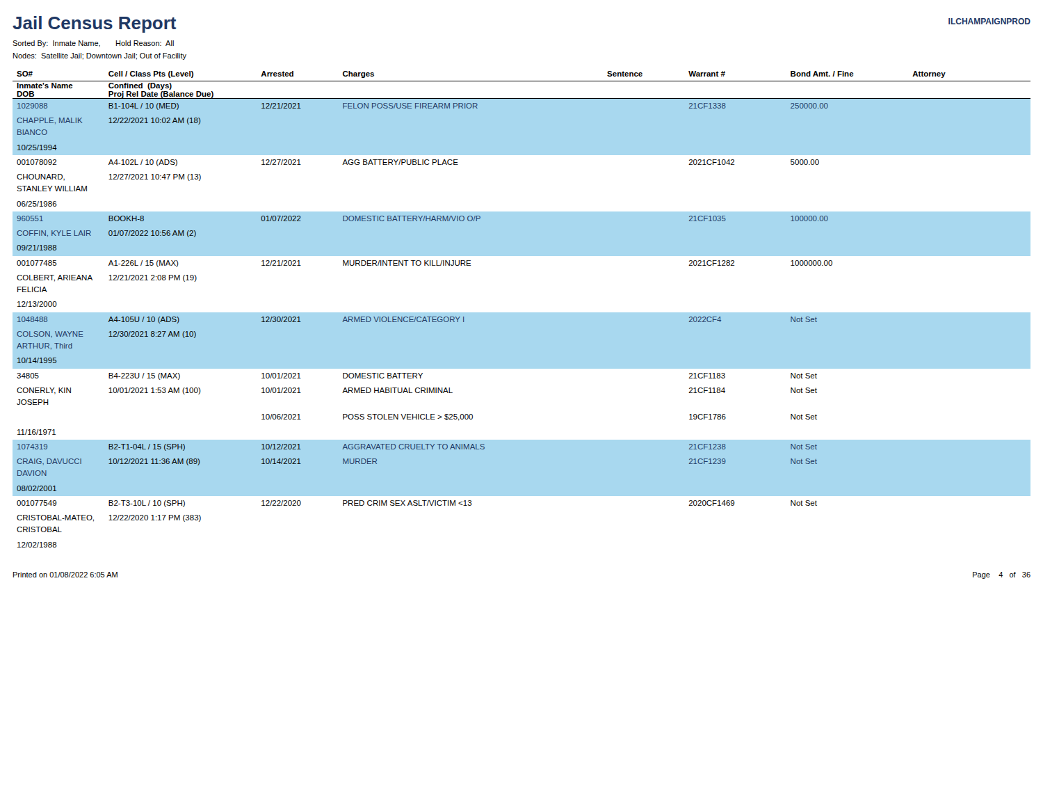Jail Census Report
Sorted By: Inmate Name, Hold Reason: All
Nodes: Satellite Jail; Downtown Jail; Out of Facility
ILCHAMPAIGNPROD
| SO# | Cell / Class Pts (Level) | Arrested | Charges | Sentence | Warrant # | Bond Amt. / Fine | Attorney |
| --- | --- | --- | --- | --- | --- | --- | --- |
| Inmate's Name | Confined (Days) | | | | | | |
| DOB | Proj Rel Date (Balance Due) | | | | | | |
| 1029088 | B1-104L / 10 (MED) | 12/21/2021 | FELON POSS/USE FIREARM PRIOR | | 21CF1338 | 250000.00 | |
| CHAPPLE, MALIK BIANCO | 12/22/2021 10:02 AM (18) | | | | | | |
| 10/25/1994 | | | | | | | |
| 001078092 | A4-102L / 10 (ADS) | 12/27/2021 | AGG BATTERY/PUBLIC PLACE | | 2021CF1042 | 5000.00 | |
| CHOUNARD, STANLEY WILLIAM | 12/27/2021 10:47 PM (13) | | | | | | |
| 06/25/1986 | | | | | | | |
| 960551 | BOOKH-8 | 01/07/2022 | DOMESTIC BATTERY/HARM/VIO O/P | | 21CF1035 | 100000.00 | |
| COFFIN, KYLE LAIR | 01/07/2022 10:56 AM (2) | | | | | | |
| 09/21/1988 | | | | | | | |
| 001077485 | A1-226L / 15 (MAX) | 12/21/2021 | MURDER/INTENT TO KILL/INJURE | | 2021CF1282 | 1000000.00 | |
| COLBERT, ARIEANA FELICIA | 12/21/2021 2:08 PM (19) | | | | | | |
| 12/13/2000 | | | | | | | |
| 1048488 | A4-105U / 10 (ADS) | 12/30/2021 | ARMED VIOLENCE/CATEGORY I | | 2022CF4 | Not Set | |
| COLSON, WAYNE ARTHUR, Third | 12/30/2021 8:27 AM (10) | | | | | | |
| 10/14/1995 | | | | | | | |
| 34805 | B4-223U / 15 (MAX) | 10/01/2021 | DOMESTIC BATTERY | | 21CF1183 | Not Set | |
| CONERLY, KIN JOSEPH | 10/01/2021 1:53 AM (100) | 10/01/2021 | ARMED HABITUAL CRIMINAL | | 21CF1184 | Not Set | |
| | | 10/06/2021 | POSS STOLEN VEHICLE > $25,000 | | 19CF1786 | Not Set | |
| 11/16/1971 | | | | | | | |
| 1074319 | B2-T1-04L / 15 (SPH) | 10/12/2021 | AGGRAVATED CRUELTY TO ANIMALS | | 21CF1238 | Not Set | |
| CRAIG, DAVUCCI DAVION | 10/12/2021 11:36 AM (89) | 10/14/2021 | MURDER | | 21CF1239 | Not Set | |
| 08/02/2001 | | | | | | | |
| 001077549 | B2-T3-10L / 10 (SPH) | 12/22/2020 | PRED CRIM SEX ASLT/VICTIM <13 | | 2020CF1469 | Not Set | |
| CRISTOBAL-MATEO, CRISTOBAL | 12/22/2020 1:17 PM (383) | | | | | | |
| 12/02/1988 | | | | | | | |
Printed on 01/08/2022 6:05 AM
Page 4 of 36